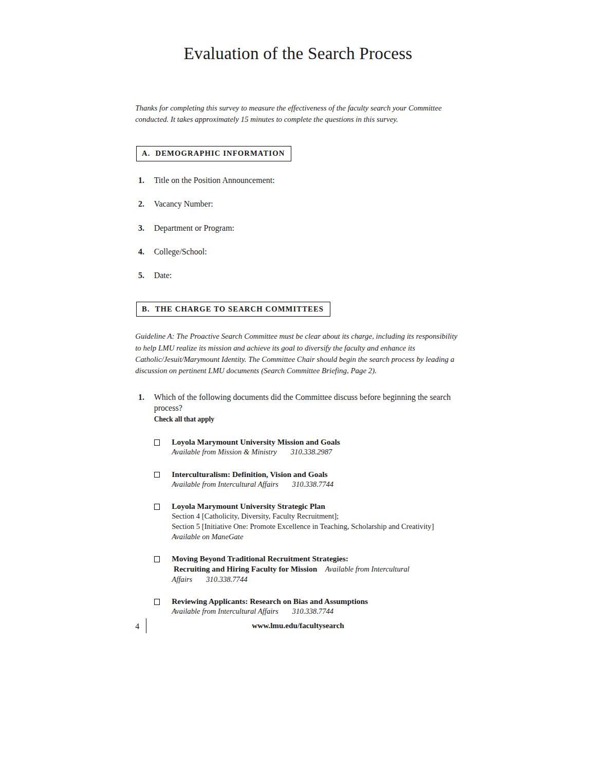Evaluation of the Search Process
Thanks for completing this survey to measure the effectiveness of the faculty search your Committee conducted. It takes approximately 15 minutes to complete the questions in this survey.
A. DEMOGRAPHIC INFORMATION
1. Title on the Position Announcement:
2. Vacancy Number:
3. Department or Program:
4. College/School:
5. Date:
B. THE CHARGE TO SEARCH COMMITTEES
Guideline A: The Proactive Search Committee must be clear about its charge, including its responsibility to help LMU realize its mission and achieve its goal to diversify the faculty and enhance its Catholic/Jesuit/Marymount Identity. The Committee Chair should begin the search process by leading a discussion on pertinent LMU documents (Search Committee Briefing, Page 2).
1. Which of the following documents did the Committee discuss before beginning the search process? Check all that apply
Loyola Marymount University Mission and Goals Available from Mission & Ministry310.338.2987
Interculturalism: Definition, Vision and Goals Available from Intercultural Affairs310.338.7744
Loyola Marymount University Strategic Plan Section 4 [Catholicity, Diversity, Faculty Recruitment]; Section 5 [Initiative One: Promote Excellence in Teaching, Scholarship and Creativity] Available on ManeGate
Moving Beyond Traditional Recruitment Strategies: Recruiting and Hiring Faculty for Mission Available from Intercultural Affairs310.338.7744
Reviewing Applicants: Research on Bias and Assumptions Available from Intercultural Affairs310.338.7744
4
www.lmu.edu/facultysearch